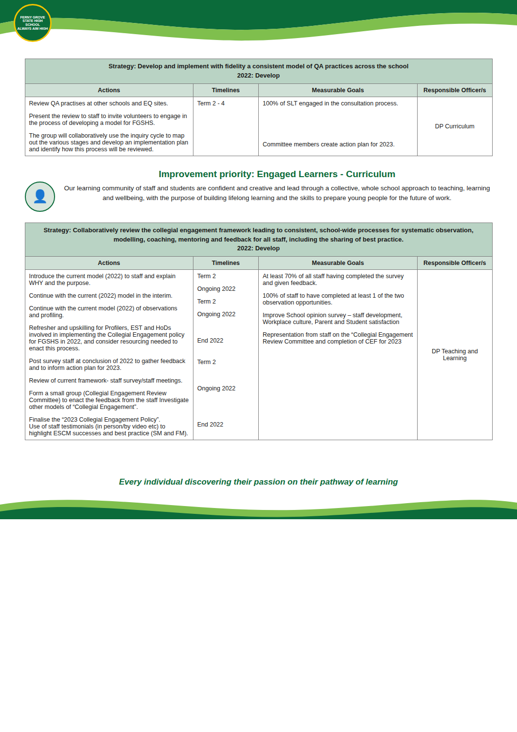FERNY GROVE
STATE HIGH
SCHOOL
ALWAYS AIM HIGH
| Strategy: Develop and implement with fidelity a consistent model of QA practices across the school 2022: Develop |
| Actions | Timelines | Measurable Goals | Responsible Officer/s |
| Review QA practises at other schools and EQ sites. Present the review to staff to invite volunteers to engage in the process of developing a model for FGSHS. The group will collaboratively use the inquiry cycle to map out the various stages and develop an implementation plan and identify how this process will be reviewed. | Term 2 - 4 | 100% of SLT engaged in the consultation process. Committee members create action plan for 2023. | DP Curriculum |
👤
Improvement priority: Engaged Learners - Curriculum
Our learning community of staff and students are confident and creative and lead through a collective, whole school approach to teaching, learning and wellbeing, with the purpose of building lifelong learning and the skills to prepare young people for the future of work.
| Strategy: Collaboratively review the collegial engagement framework leading to consistent, school-wide processes for systematic observation, modelling, coaching, mentoring and feedback for all staff, including the sharing of best practice. 2022: Develop |
| Actions | Timelines | Measurable Goals | Responsible Officer/s |
| Introduce the current model (2022) to staff and explain WHY and the purpose. Continue with the current (2022) model in the interim. Continue with the current model (2022) of observations and profiling. Refresher and upskilling for Profilers, EST and HoDs involved in implementing the Collegial Engagement policy for FGSHS in 2022, and consider resourcing needed to enact this process. Post survey staff at conclusion of 2022 to gather feedback and to inform action plan for 2023. Review of current framework- staff survey/staff meetings. Form a small group (Collegial Engagement Review Committee) to enact the feedback from the staff Investigate other models of “Collegial Engagement”. Finalise the “2023 Collegial Engagement Policy”. Use of staff testimonials (in person/by video etc) to highlight ESCM successes and best practice (SM and FM). | Term 2 Ongoing 2022 Term 2 Ongoing 2022 End 2022 Term 2 Ongoing 2022 End 2022 | At least 70% of all staff having completed the survey and given feedback. 100% of staff to have completed at least 1 of the two observation opportunities. Improve School opinion survey – staff development, Workplace culture, Parent and Student satisfaction Representation from staff on the “Collegial Engagement Review Committee and completion of CEF for 2023 | DP Teaching and Learning |
Every individual discovering their passion on their pathway of learning